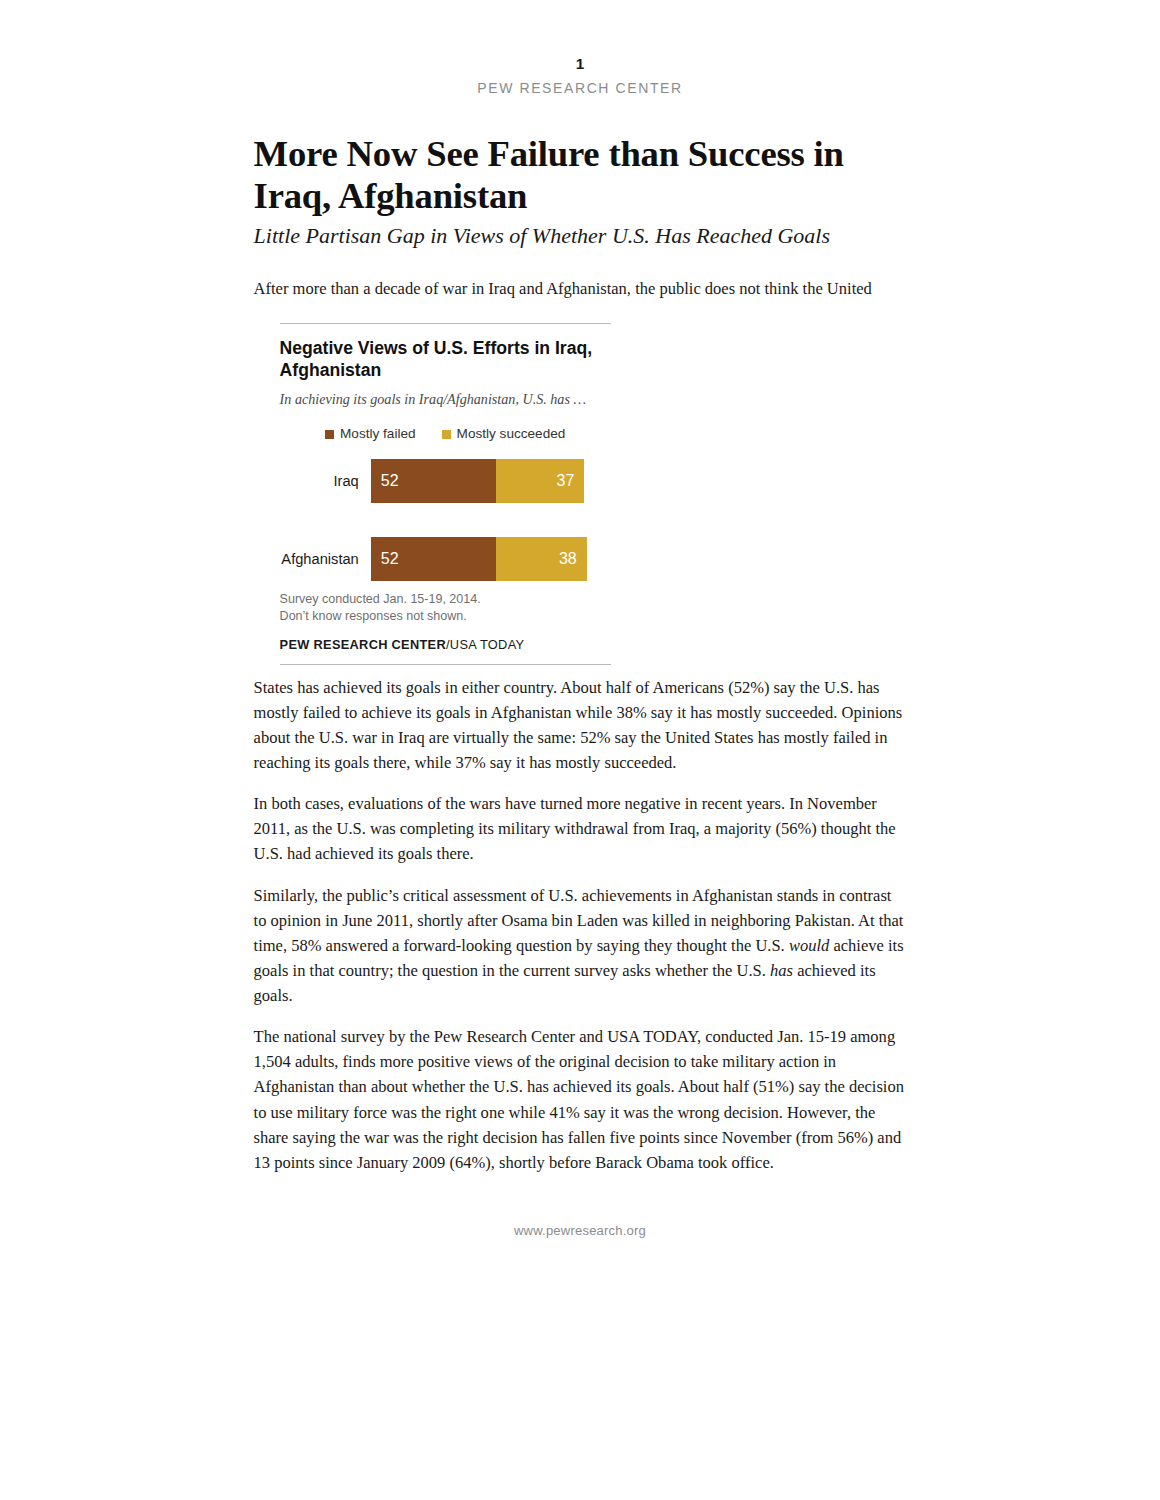1
PEW RESEARCH CENTER
More Now See Failure than Success in Iraq, Afghanistan
Little Partisan Gap in Views of Whether U.S. Has Reached Goals
After more than a decade of war in Iraq and Afghanistan, the public does not think the United
Negative Views of U.S. Efforts in Iraq, Afghanistan
In achieving its goals in Iraq/Afghanistan, U.S. has …
Mostly failed
Mostly succeeded
Iraq
52
37
Afghanistan
52
38
Survey conducted Jan. 15-19, 2014.
Don’t know responses not shown.
PEW RESEARCH CENTER/USA TODAY
States has achieved its goals in either country. About half of Americans (52%) say the U.S. has mostly failed to achieve its goals in Afghanistan while 38% say it has mostly succeeded. Opinions about the U.S. war in Iraq are virtually the same: 52% say the United States has mostly failed in reaching its goals there, while 37% say it has mostly succeeded.
In both cases, evaluations of the wars have turned more negative in recent years. In November 2011, as the U.S. was completing its military withdrawal from Iraq, a majority (56%) thought the U.S. had achieved its goals there.
Similarly, the public’s critical assessment of U.S. achievements in Afghanistan stands in contrast to opinion in June 2011, shortly after Osama bin Laden was killed in neighboring Pakistan. At that time, 58% answered a forward-looking question by saying they thought the U.S. would achieve its goals in that country; the question in the current survey asks whether the U.S. has achieved its goals.
The national survey by the Pew Research Center and USA TODAY, conducted Jan. 15-19 among 1,504 adults, finds more positive views of the original decision to take military action in Afghanistan than about whether the U.S. has achieved its goals. About half (51%) say the decision to use military force was the right one while 41% say it was the wrong decision. However, the share saying the war was the right decision has fallen five points since November (from 56%) and 13 points since January 2009 (64%), shortly before Barack Obama took office.
www.pewresearch.org